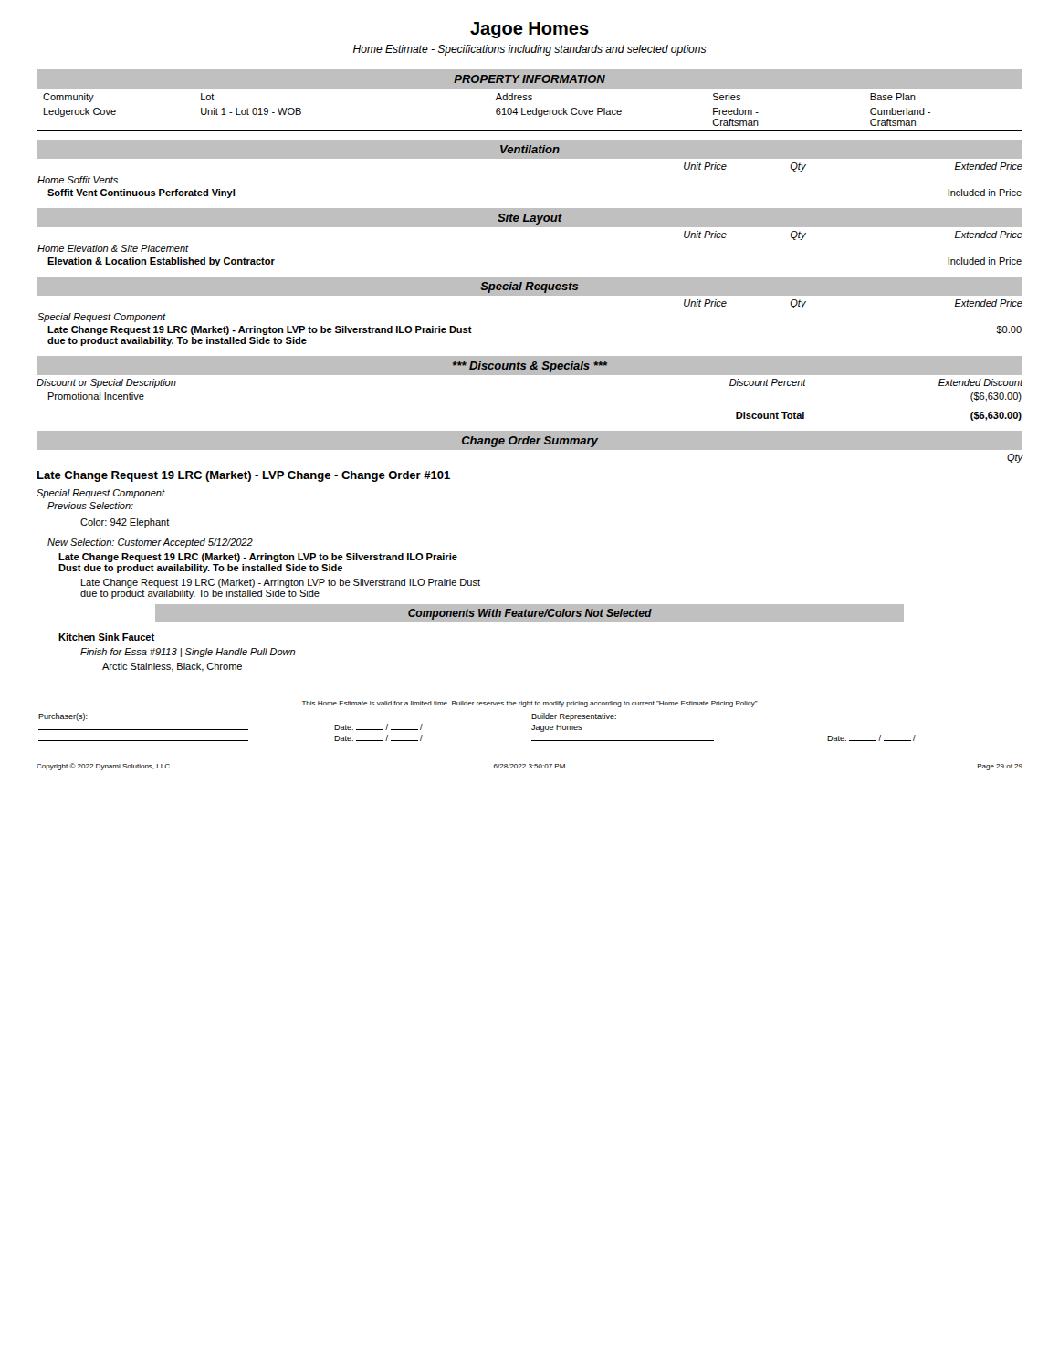Jagoe Homes
Home Estimate - Specifications including standards and selected options
PROPERTY INFORMATION
| Community | Lot | Address | Series | Base Plan |
| Ledgerock Cove | Unit 1 - Lot 019 - WOB | 6104 Ledgerock Cove Place | Freedom - Craftsman | Cumberland - Craftsman |
Ventilation
| | Unit Price | Qty | Extended Price |
| Home Soffit Vents | | | |
| Soffit Vent Continuous Perforated Vinyl | | | Included in Price |
Site Layout
| | Unit Price | Qty | Extended Price |
| Home Elevation & Site Placement | | | |
| Elevation & Location Established by Contractor | | | Included in Price |
Special Requests
| | Unit Price | Qty | Extended Price |
| Special Request Component | | | |
| Late Change Request 19 LRC (Market) - Arrington LVP to be Silverstrand ILO Prairie Dust due to product availability. To be installed Side to Side | | | $0.00 |
*** Discounts & Specials ***
| Discount or Special Description | Discount Percent | Extended Discount |
| Promotional Incentive | | ($6,630.00) |
| | Discount Total | ($6,630.00) |
Change Order Summary
| | Qty |
Late Change Request 19 LRC (Market) - LVP Change - Change Order #101
Special Request Component
Previous Selection:
Color: 942 Elephant
New Selection: Customer Accepted 5/12/2022
Late Change Request 19 LRC (Market) - Arrington LVP to be Silverstrand ILO Prairie
Dust due to product availability. To be installed Side to Side
Late Change Request 19 LRC (Market) - Arrington LVP to be Silverstrand ILO Prairie Dust
due to product availability. To be installed Side to Side
| | Components With Feature/Colors Not Selected | |
Kitchen Sink Faucet
Finish for Essa #9113 | Single Handle Pull Down
Arctic Stainless, Black, Chrome
This Home Estimate is valid for a limited time. Builder reserves the right to modify pricing according to current "Home Estimate Pricing Policy"
| Purchaser(s): | | Builder Representative: | |
| | Date: / / | Jagoe Homes | |
| | Date: / / | | Date: / / |
| Copyright © 2022 Dynami Solutions, LLC | 6/28/2022 3:50:07 PM | Page 29 of 29 |